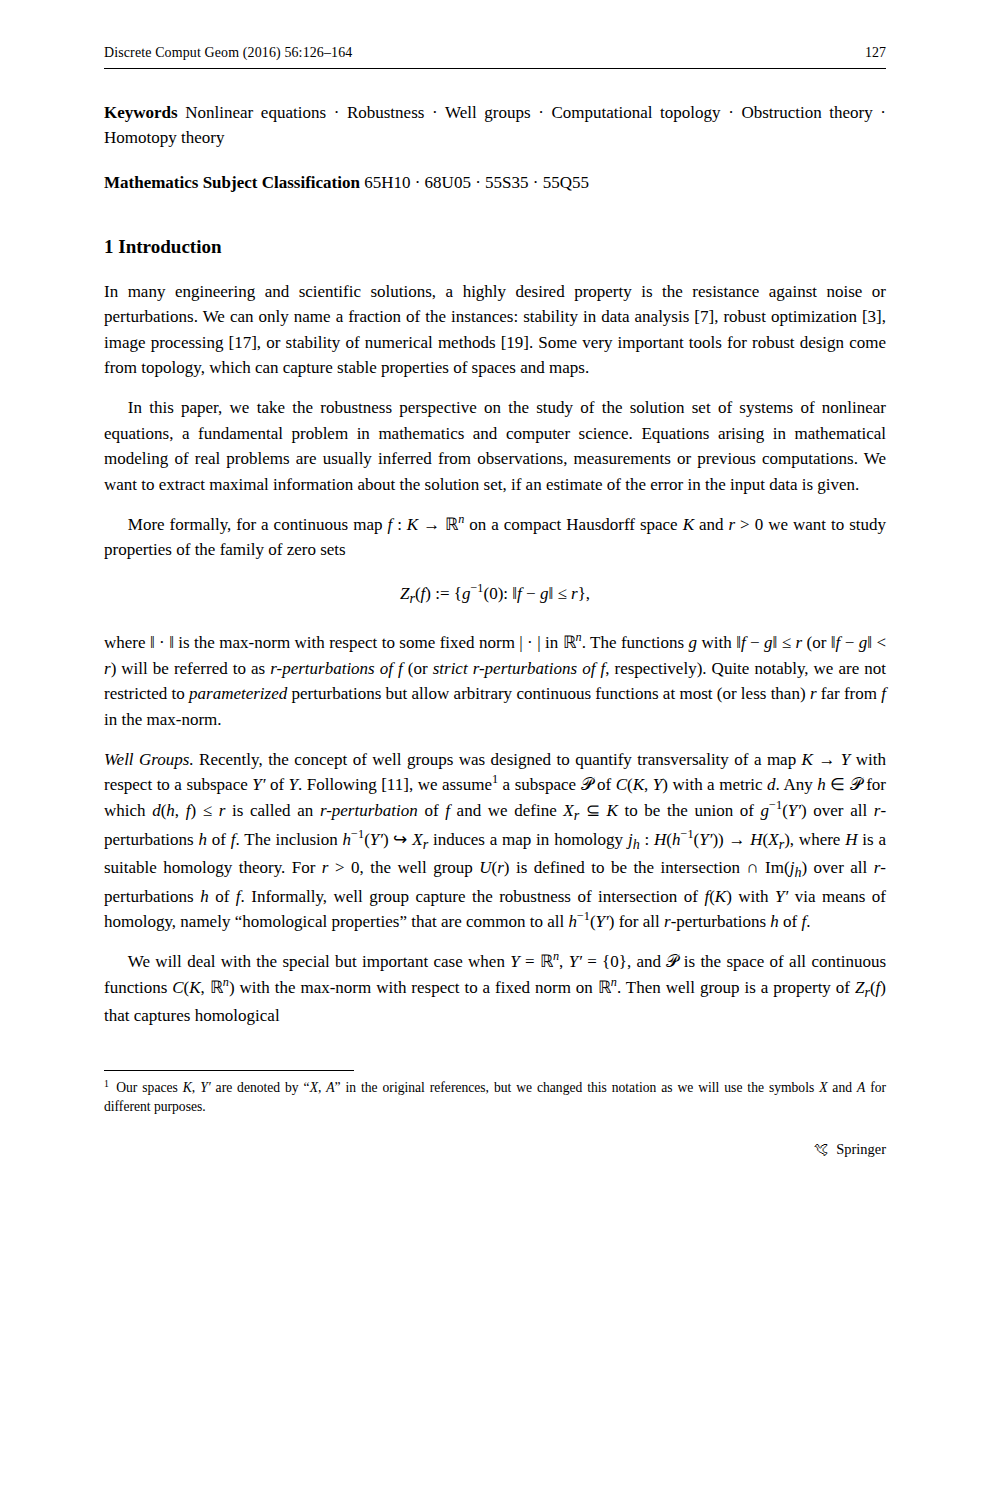Discrete Comput Geom (2016) 56:126–164 127
Keywords Nonlinear equations · Robustness · Well groups · Computational topology · Obstruction theory · Homotopy theory
Mathematics Subject Classification 65H10 · 68U05 · 55S35 · 55Q55
1 Introduction
In many engineering and scientific solutions, a highly desired property is the resistance against noise or perturbations. We can only name a fraction of the instances: stability in data analysis [7], robust optimization [3], image processing [17], or stability of numerical methods [19]. Some very important tools for robust design come from topology, which can capture stable properties of spaces and maps.
In this paper, we take the robustness perspective on the study of the solution set of systems of nonlinear equations, a fundamental problem in mathematics and computer science. Equations arising in mathematical modeling of real problems are usually inferred from observations, measurements or previous computations. We want to extract maximal information about the solution set, if an estimate of the error in the input data is given.
More formally, for a continuous map f : K → ℝn on a compact Hausdorff space K and r > 0 we want to study properties of the family of zero sets
Zr(f) := {g−1(0): ‖f − g‖ ≤ r},
where ‖ · ‖ is the max-norm with respect to some fixed norm | · | in ℝn. The functions g with ‖f − g‖ ≤ r (or ‖f − g‖ < r) will be referred to as r-perturbations of f (or strict r-perturbations of f, respectively). Quite notably, we are not restricted to parameterized perturbations but allow arbitrary continuous functions at most (or less than) r far from f in the max-norm.
Well Groups. Recently, the concept of well groups was designed to quantify transversality of a map K → Y with respect to a subspace Y′ of Y. Following [11], we assume1 a subspace 𝒫 of C(K, Y) with a metric d. Any h ∈ 𝒫 for which d(h, f) ≤ r is called an r-perturbation of f and we define Xr ⊆ K to be the union of g−1(Y′) over all r-perturbations h of f. The inclusion h−1(Y′) ↪ Xr induces a map in homology jh : H(h−1(Y′)) → H(Xr), where H is a suitable homology theory. For r > 0, the well group U(r) is defined to be the intersection ∩ Im(jh) over all r-perturbations h of f. Informally, well group capture the robustness of intersection of f(K) with Y′ via means of homology, namely “homological properties” that are common to all h−1(Y′) for all r-perturbations h of f.
We will deal with the special but important case when Y = ℝn, Y′ = {0}, and 𝒫 is the space of all continuous functions C(K, ℝn) with the max-norm with respect to a fixed norm on ℝn. Then well group is a property of Zr(f) that captures homological
1 Our spaces K, Y′ are denoted by “X, A” in the original references, but we changed this notation as we will use the symbols X and A for different purposes.
🕊 Springer